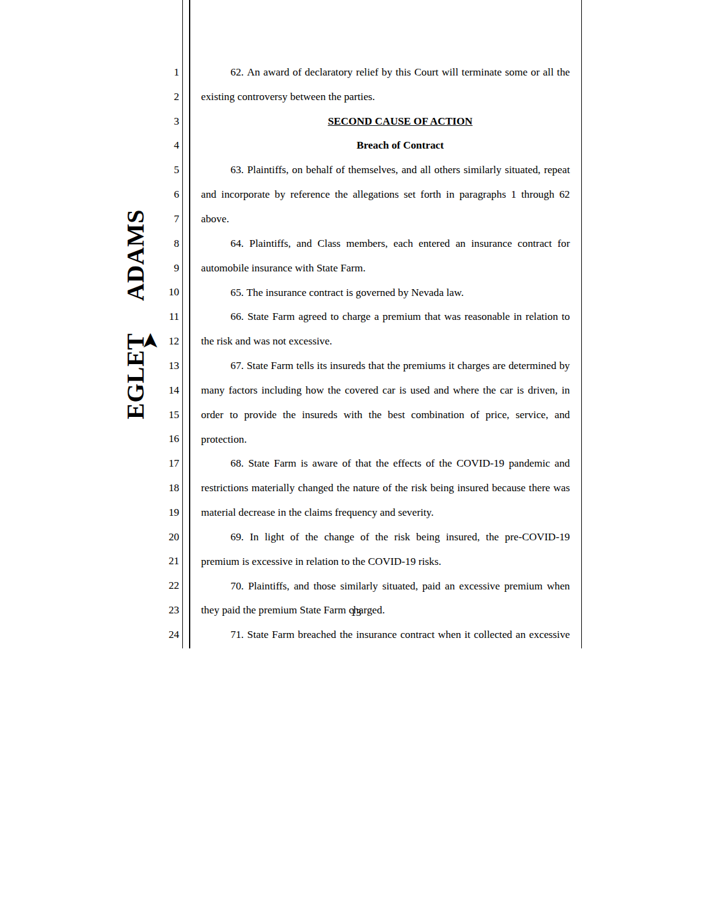EGLET ADAMS
➤
1
2
3
4
5
6
7
8
9
10
11
12
13
14
15
16
17
18
19
20
21
22
23
24
25
26
27
28
62. An award of declaratory relief by this Court will terminate some or all the existing controversy between the parties.
SECOND CAUSE OF ACTION
Breach of Contract
63. Plaintiffs, on behalf of themselves, and all others similarly situated, repeat and incorporate by reference the allegations set forth in paragraphs 1 through 62 above.
64. Plaintiffs, and Class members, each entered an insurance contract for automobile insurance with State Farm.
65. The insurance contract is governed by Nevada law.
66. State Farm agreed to charge a premium that was reasonable in relation to the risk and was not excessive.
67. State Farm tells its insureds that the premiums it charges are determined by many factors including how the covered car is used and where the car is driven, in order to provide the insureds with the best combination of price, service, and protection.
68. State Farm is aware of that the effects of the COVID-19 pandemic and restrictions materially changed the nature of the risk being insured because there was material decrease in the claims frequency and severity.
69. In light of the change of the risk being insured, the pre-COVID-19 premium is excessive in relation to the COVID-19 risks.
70. Plaintiffs, and those similarly situated, paid an excessive premium when they paid the premium State Farm charged.
71. State Farm breached the insurance contract when it collected an excessive premium from Plaintiffs and those similarly situated.
72. As a direct result of State Farm’s breach of contract, Plaintiffs on behalf of themselves and all others similarly situated, have been damaged as they paid an excessive premium and will continue to pay an excessive premium into the future.
13